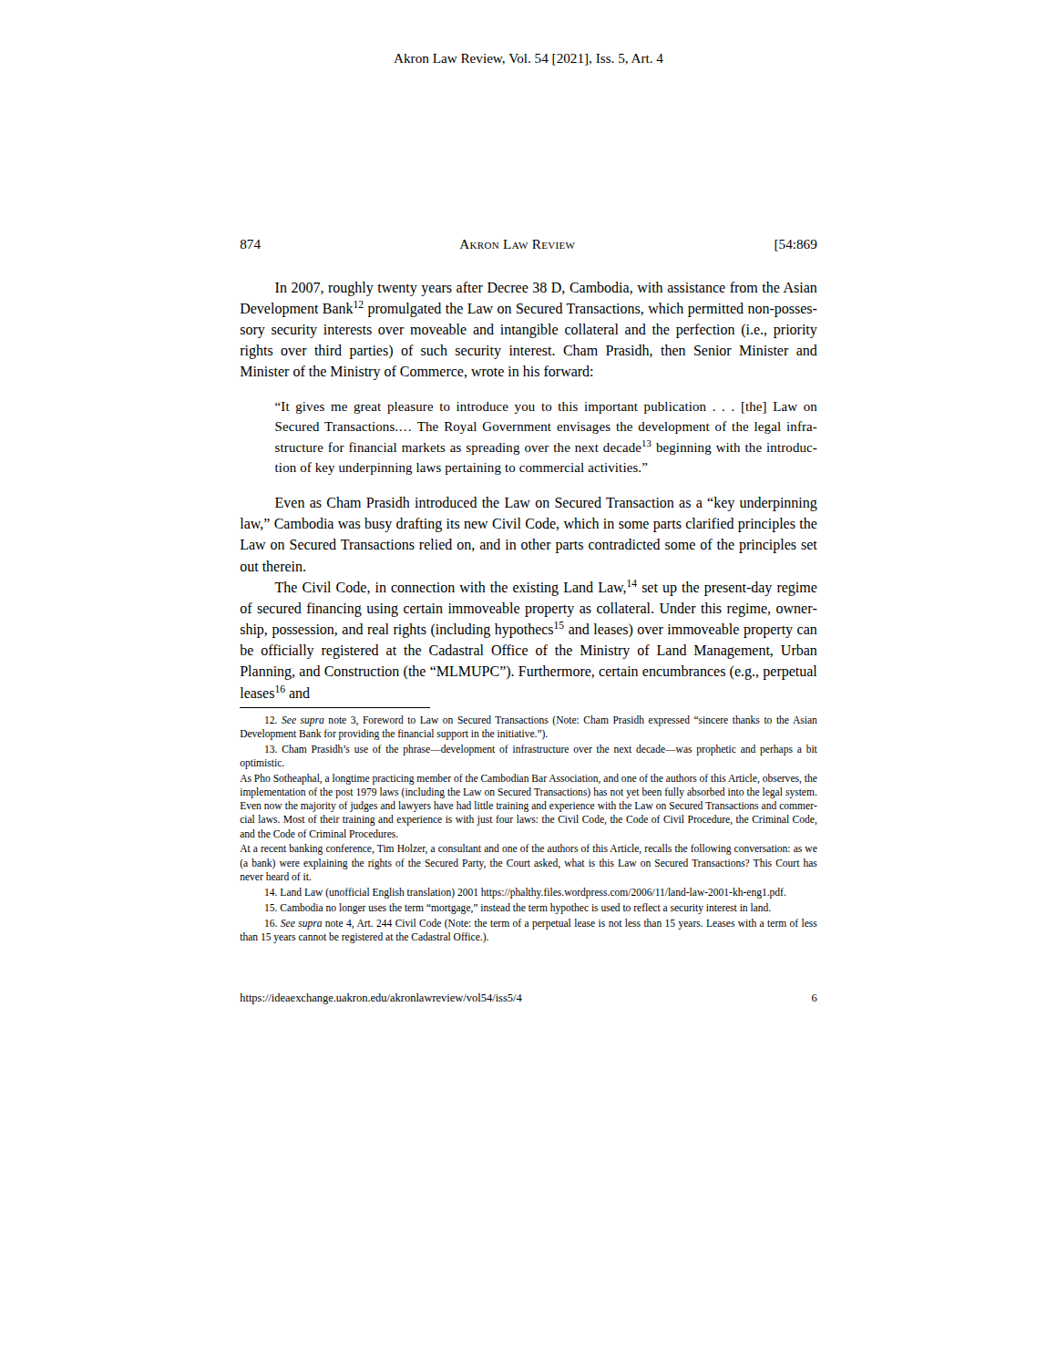Akron Law Review, Vol. 54 [2021], Iss. 5, Art. 4
874 Akron Law Review [54:869
In 2007, roughly twenty years after Decree 38 D, Cambodia, with assistance from the Asian Development Bank12 promulgated the Law on Secured Transactions, which permitted non-possessory security interests over moveable and intangible collateral and the perfection (i.e., priority rights over third parties) of such security interest. Cham Prasidh, then Senior Minister and Minister of the Ministry of Commerce, wrote in his forward:
“It gives me great pleasure to introduce you to this important publication . . . [the] Law on Secured Transactions.… The Royal Government envisages the development of the legal infrastructure for financial markets as spreading over the next decade13 beginning with the introduction of key underpinning laws pertaining to commercial activities.”
Even as Cham Prasidh introduced the Law on Secured Transaction as a “key underpinning law,” Cambodia was busy drafting its new Civil Code, which in some parts clarified principles the Law on Secured Transactions relied on, and in other parts contradicted some of the principles set out therein.
The Civil Code, in connection with the existing Land Law,14 set up the present-day regime of secured financing using certain immoveable property as collateral. Under this regime, ownership, possession, and real rights (including hypothecs15 and leases) over immoveable property can be officially registered at the Cadastral Office of the Ministry of Land Management, Urban Planning, and Construction (the “MLMUPC”). Furthermore, certain encumbrances (e.g., perpetual leases16 and
12. See supra note 3, Foreword to Law on Secured Transactions (Note: Cham Prasidh expressed “sincere thanks to the Asian Development Bank for providing the financial support in the initiative.”).
13. Cham Prasidh’s use of the phrase—development of infrastructure over the next decade—was prophetic and perhaps a bit optimistic.
As Pho Sotheaphal, a longtime practicing member of the Cambodian Bar Association, and one of the authors of this Article, observes, the implementation of the post 1979 laws (including the Law on Secured Transactions) has not yet been fully absorbed into the legal system. Even now the majority of judges and lawyers have had little training and experience with the Law on Secured Transactions and commercial laws. Most of their training and experience is with just four laws: the Civil Code, the Code of Civil Procedure, the Criminal Code, and the Code of Criminal Procedures.
At a recent banking conference, Tim Holzer, a consultant and one of the authors of this Article, recalls the following conversation: as we (a bank) were explaining the rights of the Secured Party, the Court asked, what is this Law on Secured Transactions? This Court has never heard of it.
14. Land Law (unofficial English translation) 2001 https://phalthy.files.wordpress.com/2006/11/land-law-2001-kh-eng1.pdf.
15. Cambodia no longer uses the term “mortgage,” instead the term hypothec is used to reflect a security interest in land.
16. See supra note 4, Art. 244 Civil Code (Note: the term of a perpetual lease is not less than 15 years. Leases with a term of less than 15 years cannot be registered at the Cadastral Office.).
https://ideaexchange.uakron.edu/akronlawreview/vol54/iss5/4 6